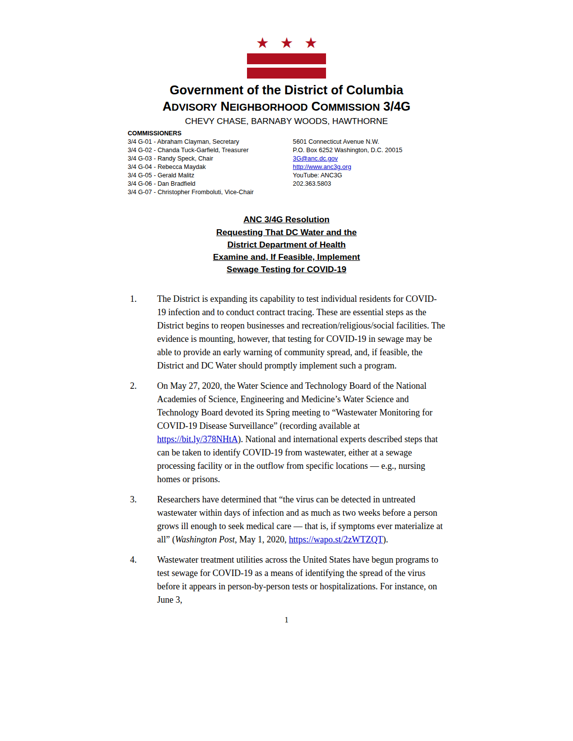★★★
Government of the District of Columbia
ADVISORY NEIGHBORHOOD COMMISSION 3/4G
CHEVY CHASE, BARNABY WOODS, HAWTHORNE
COMMISSIONERS
| 3/4 G-01 - Abraham Clayman, Secretary | 5601 Connecticut Avenue N.W. |
| 3/4 G-02 - Chanda Tuck-Garfield, Treasurer | P.O. Box 6252 Washington, D.C. 20015 |
| 3/4 G-03 - Randy Speck, Chair | 3G@anc.dc.gov |
| 3/4 G-04 - Rebecca Maydak | http://www.anc3g.org |
| 3/4 G-05 - Gerald Malitz | YouTube: ANC3G |
| 3/4 G-06 - Dan Bradfield | 202.363.5803 |
| 3/4 G-07 - Christopher Fromboluti, Vice-Chair | |
ANC 3/4G Resolution Requesting That DC Water and the District Department of Health Examine and, If Feasible, Implement Sewage Testing for COVID-19
The District is expanding its capability to test individual residents for COVID-19 infection and to conduct contract tracing. These are essential steps as the District begins to reopen businesses and recreation/religious/social facilities. The evidence is mounting, however, that testing for COVID-19 in sewage may be able to provide an early warning of community spread, and, if feasible, the District and DC Water should promptly implement such a program.
On May 27, 2020, the Water Science and Technology Board of the National Academies of Science, Engineering and Medicine’s Water Science and Technology Board devoted its Spring meeting to “Wastewater Monitoring for COVID-19 Disease Surveillance” (recording available at https://bit.ly/378NHtA). National and international experts described steps that can be taken to identify COVID-19 from wastewater, either at a sewage processing facility or in the outflow from specific locations — e.g., nursing homes or prisons.
Researchers have determined that “the virus can be detected in untreated wastewater within days of infection and as much as two weeks before a person grows ill enough to seek medical care — that is, if symptoms ever materialize at all” (Washington Post, May 1, 2020, https://wapo.st/2zWTZQT).
Wastewater treatment utilities across the United States have begun programs to test sewage for COVID-19 as a means of identifying the spread of the virus before it appears in person-by-person tests or hospitalizations. For instance, on June 3,
1